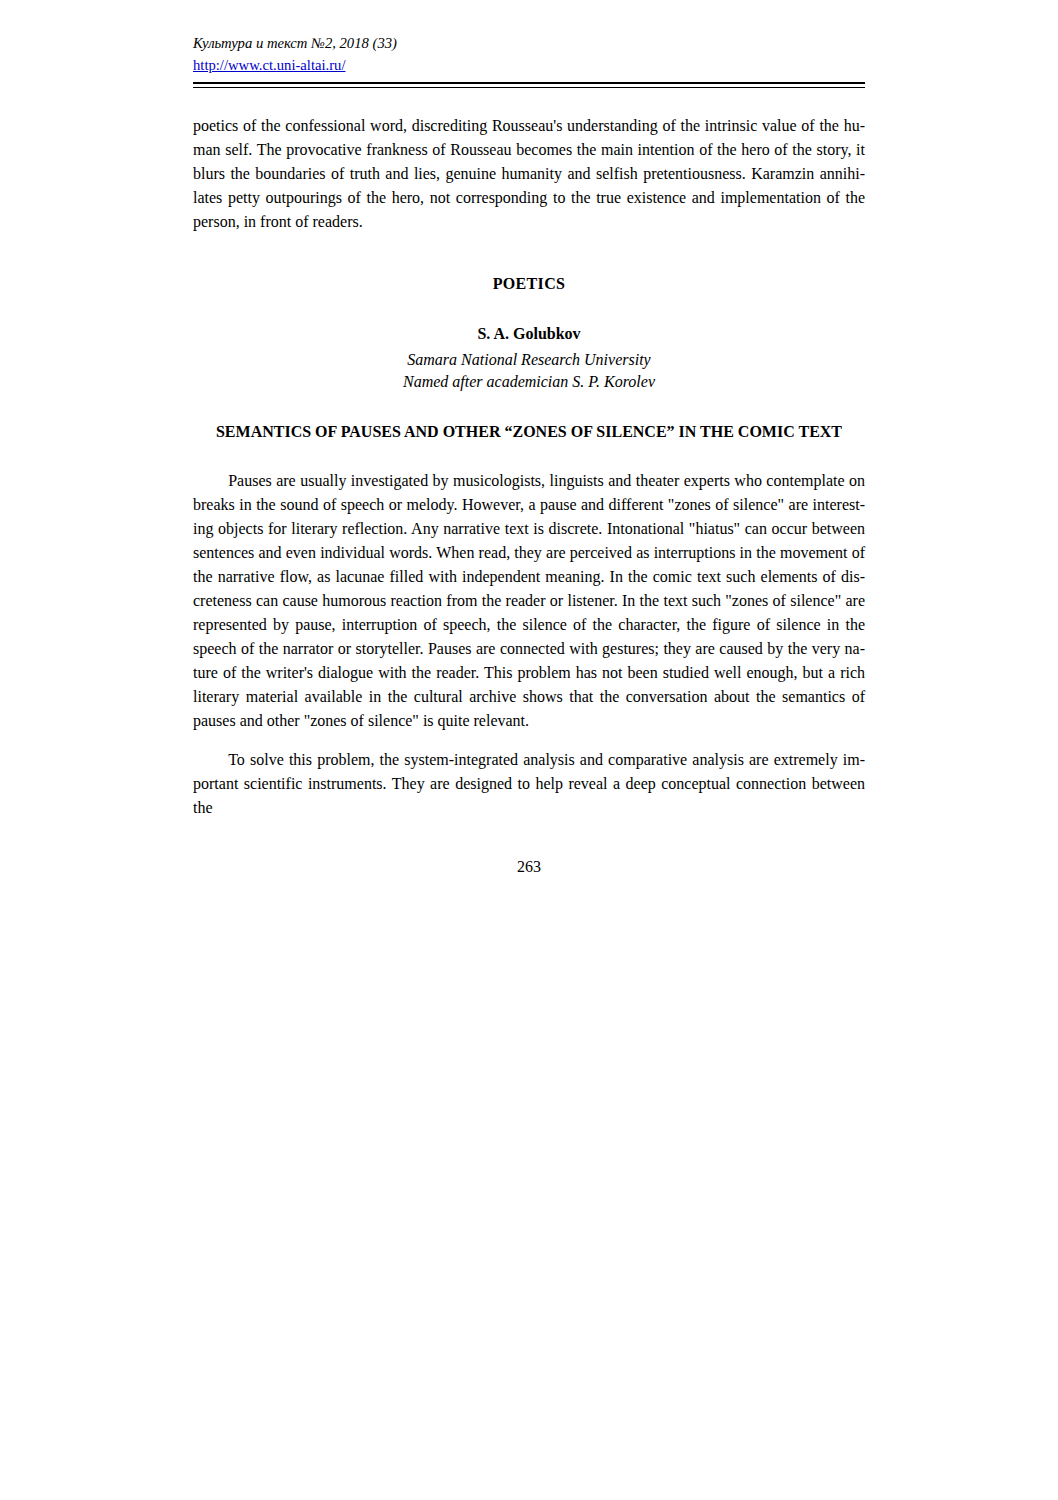Культура и текст №2, 2018 (33)
http://www.ct.uni-altai.ru/
poetics of the confessional word, discrediting Rousseau's understanding of the intrinsic value of the human self. The provocative frankness of Rousseau becomes the main intention of the hero of the story, it blurs the boundaries of truth and lies, genuine humanity and selfish pretentiousness. Karamzin annihilates petty outpourings of the hero, not corresponding to the true existence and implementation of the person, in front of readers.
Poetics
S. A. Golubkov
Samara National Research University
Named after academician S. P. Korolev
Semantics of pauses and other “zones of silence” in the comic text
Pauses are usually investigated by musicologists, linguists and theater experts who contemplate on breaks in the sound of speech or melody. However, a pause and different "zones of silence" are interesting objects for literary reflection. Any narrative text is discrete. Intonational "hiatus" can occur between sentences and even individual words. When read, they are perceived as interruptions in the movement of the narrative flow, as lacunae filled with independent meaning. In the comic text such elements of discreteness can cause humorous reaction from the reader or listener. In the text such "zones of silence" are represented by pause, interruption of speech, the silence of the character, the figure of silence in the speech of the narrator or storyteller. Pauses are connected with gestures; they are caused by the very nature of the writer's dialogue with the reader. This problem has not been studied well enough, but a rich literary material available in the cultural archive shows that the conversation about the semantics of pauses and other "zones of silence" is quite relevant.
To solve this problem, the system-integrated analysis and comparative analysis are extremely important scientific instruments. They are designed to help reveal a deep conceptual connection between the
263